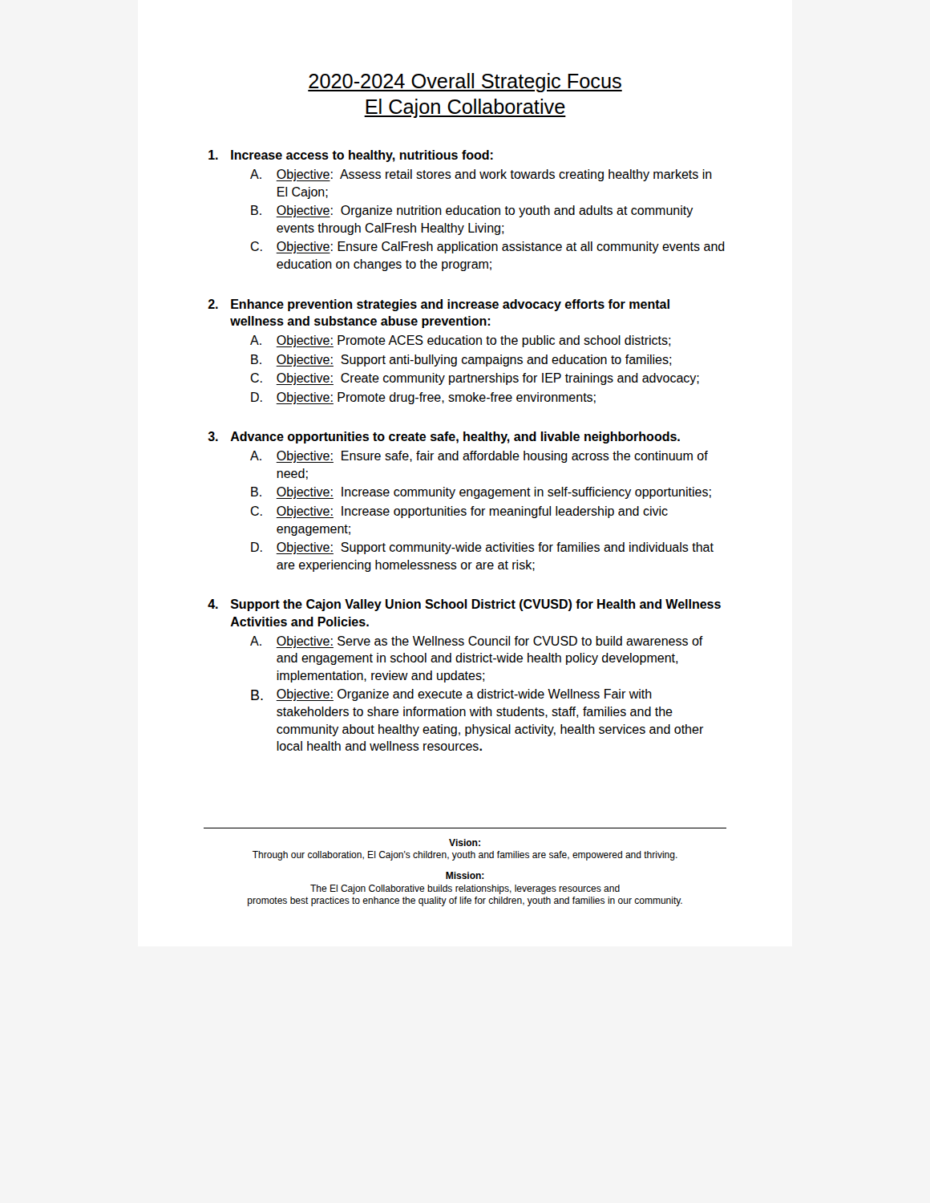2020-2024 Overall Strategic Focus El Cajon Collaborative
Increase access to healthy, nutritious food:
Objective: Assess retail stores and work towards creating healthy markets in El Cajon;
Objective: Organize nutrition education to youth and adults at community events through CalFresh Healthy Living;
Objective: Ensure CalFresh application assistance at all community events and education on changes to the program;
Enhance prevention strategies and increase advocacy efforts for mental wellness and substance abuse prevention:
Objective: Promote ACES education to the public and school districts;
Objective: Support anti-bullying campaigns and education to families;
Objective: Create community partnerships for IEP trainings and advocacy;
Objective: Promote drug-free, smoke-free environments;
Advance opportunities to create safe, healthy, and livable neighborhoods.
Objective: Ensure safe, fair and affordable housing across the continuum of need;
Objective: Increase community engagement in self-sufficiency opportunities;
Objective: Increase opportunities for meaningful leadership and civic engagement;
Objective: Support community-wide activities for families and individuals that are experiencing homelessness or are at risk;
Support the Cajon Valley Union School District (CVUSD) for Health and Wellness Activities and Policies.
Objective: Serve as the Wellness Council for CVUSD to build awareness of and engagement in school and district-wide health policy development, implementation, review and updates;
Objective: Organize and execute a district-wide Wellness Fair with stakeholders to share information with students, staff, families and the community about healthy eating, physical activity, health services and other local health and wellness resources.
Vision:
Through our collaboration, El Cajon's children, youth and families are safe, empowered and thriving.
Mission:
The El Cajon Collaborative builds relationships, leverages resources and
promotes best practices to enhance the quality of life for children, youth and families in our community.